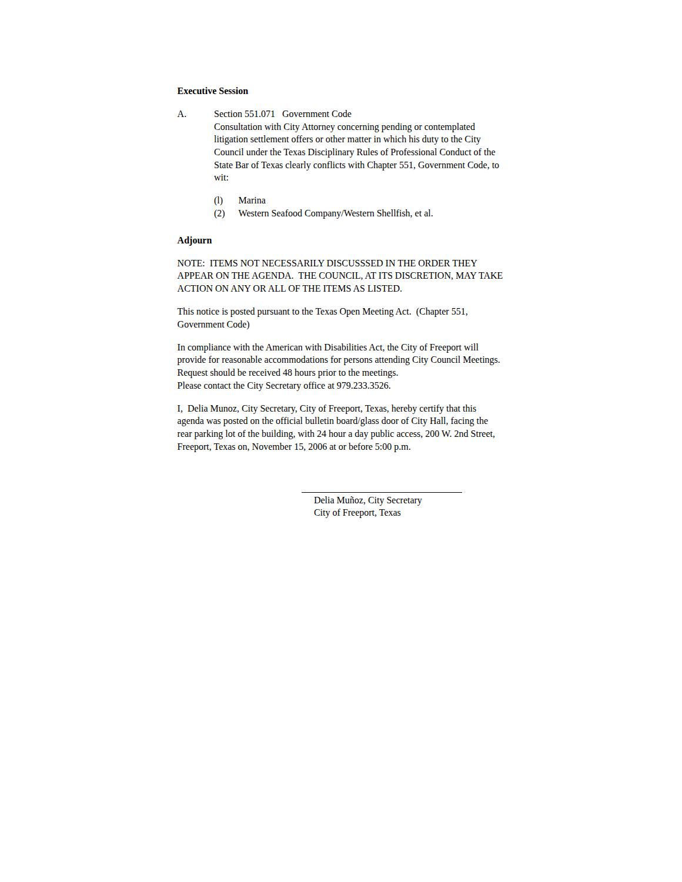Executive Session
A.
Section 551.071 Government Code
Consultation with City Attorney concerning pending or contemplated litigation settlement offers or other matter in which his duty to the City Council under the Texas Disciplinary Rules of Professional Conduct of the State Bar of Texas clearly conflicts with Chapter 551, Government Code, to wit:
(l)
Marina
(2)
Western Seafood Company/Western Shellfish, et al.
Adjourn
NOTE: ITEMS NOT NECESSARILY DISCUSSSED IN THE ORDER THEY APPEAR ON THE AGENDA. THE COUNCIL, AT ITS DISCRETION, MAY TAKE ACTION ON ANY OR ALL OF THE ITEMS AS LISTED.
This notice is posted pursuant to the Texas Open Meeting Act. (Chapter 551, Government Code)
In compliance with the American with Disabilities Act, the City of Freeport will provide for reasonable accommodations for persons attending City Council Meetings. Request should be received 48 hours prior to the meetings.
Please contact the City Secretary office at 979.233.3526.
I, Delia Munoz, City Secretary, City of Freeport, Texas, hereby certify that this agenda was posted on the official bulletin board/glass door of City Hall, facing the rear parking lot of the building, with 24 hour a day public access, 200 W. 2nd Street, Freeport, Texas on, November 15, 2006 at or before 5:00 p.m.
Delia Muñoz, City Secretary
City of Freeport, Texas